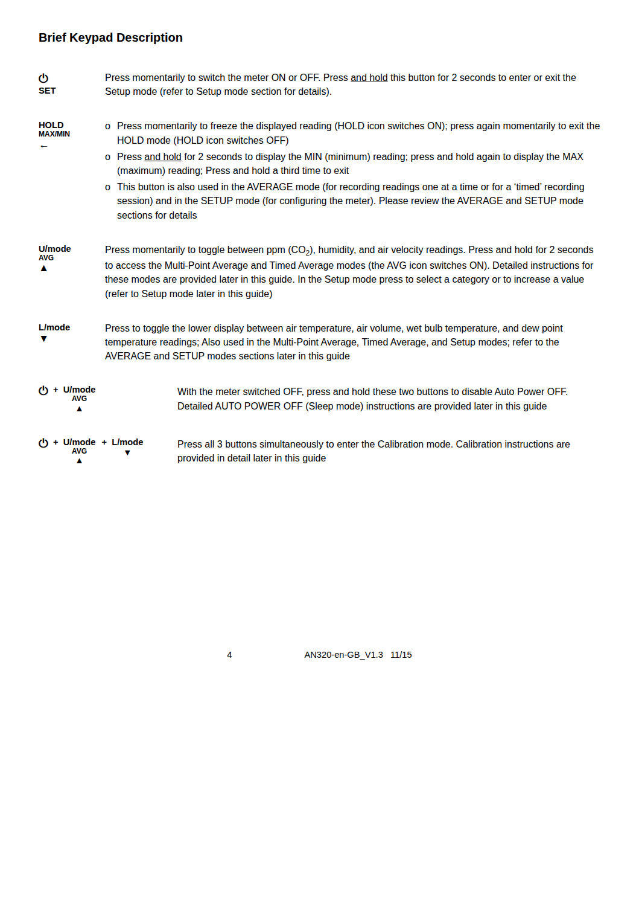Brief Keypad Description
⏻
SET
Press momentarily to switch the meter ON or OFF. Press and hold this button for 2 seconds to enter or exit the Setup mode (refer to Setup mode section for details).
HOLD MAX/MIN ←
Press momentarily to freeze the displayed reading (HOLD icon switches ON); press again momentarily to exit the HOLD mode (HOLD icon switches OFF)
Press and hold for 2 seconds to display the MIN (minimum) reading; press and hold again to display the MAX (maximum) reading; Press and hold a third time to exit
This button is also used in the AVERAGE mode (for recording readings one at a time or for a ‘timed’ recording session) and in the SETUP mode (for configuring the meter). Please review the AVERAGE and SETUP mode sections for details
U/mode AVG ▲
Press momentarily to toggle between ppm (CO2), humidity, and air velocity readings. Press and hold for 2 seconds to access the Multi-Point Average and Timed Average modes (the AVG icon switches ON). Detailed instructions for these modes are provided later in this guide. In the Setup mode press to select a category or to increase a value (refer to Setup mode later in this guide)
L/mode ▼
Press to toggle the lower display between air temperature, air volume, wet bulb temperature, and dew point temperature readings; Also used in the Multi-Point Average, Timed Average, and Setup modes; refer to the AVERAGE and SETUP modes sections later in this guide
⏻ + U/mode AVG ▲
With the meter switched OFF, press and hold these two buttons to disable Auto Power OFF. Detailed AUTO POWER OFF (Sleep mode) instructions are provided later in this guide
⏻ + U/mode AVG ▲ + L/mode ▼
Press all 3 buttons simultaneously to enter the Calibration mode. Calibration instructions are provided in detail later in this guide
4 AN320-en-GB_V1.3 11/15